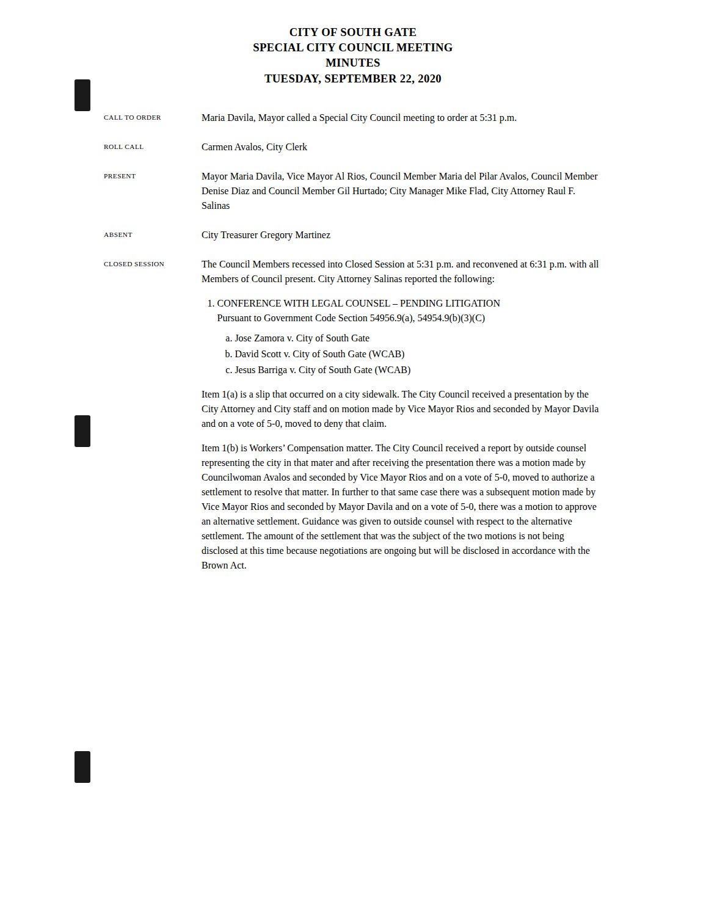CITY OF SOUTH GATE
SPECIAL CITY COUNCIL MEETING
MINUTES
TUESDAY, SEPTEMBER 22, 2020
Call to Order
Maria Davila, Mayor called a Special City Council meeting to order at 5:31 p.m.
Roll Call
Carmen Avalos, City Clerk
Present
Mayor Maria Davila, Vice Mayor Al Rios, Council Member Maria del Pilar Avalos, Council Member Denise Diaz and Council Member Gil Hurtado; City Manager Mike Flad, City Attorney Raul F. Salinas
Absent
City Treasurer Gregory Martinez
Closed Session
The Council Members recessed into Closed Session at 5:31 p.m. and reconvened at 6:31 p.m. with all Members of Council present. City Attorney Salinas reported the following:
Conference with Legal Counsel – Pending Litigation
Pursuant to Government Code Section 54956.9(a), 54954.9(b)(3)(C)
Jose Zamora v. City of South Gate
David Scott v. City of South Gate (WCAB)
Jesus Barriga v. City of South Gate (WCAB)
Item 1(a) is a slip that occurred on a city sidewalk. The City Council received a presentation by the City Attorney and City staff and on motion made by Vice Mayor Rios and seconded by Mayor Davila and on a vote of 5-0, moved to deny that claim.
Item 1(b) is Workers’ Compensation matter. The City Council received a report by outside counsel representing the city in that mater and after receiving the presentation there was a motion made by Councilwoman Avalos and seconded by Vice Mayor Rios and on a vote of 5-0, moved to authorize a settlement to resolve that matter. In further to that same case there was a subsequent motion made by Vice Mayor Rios and seconded by Mayor Davila and on a vote of 5-0, there was a motion to approve an alternative settlement. Guidance was given to outside counsel with respect to the alternative settlement. The amount of the settlement that was the subject of the two motions is not being disclosed at this time because negotiations are ongoing but will be disclosed in accordance with the Brown Act.